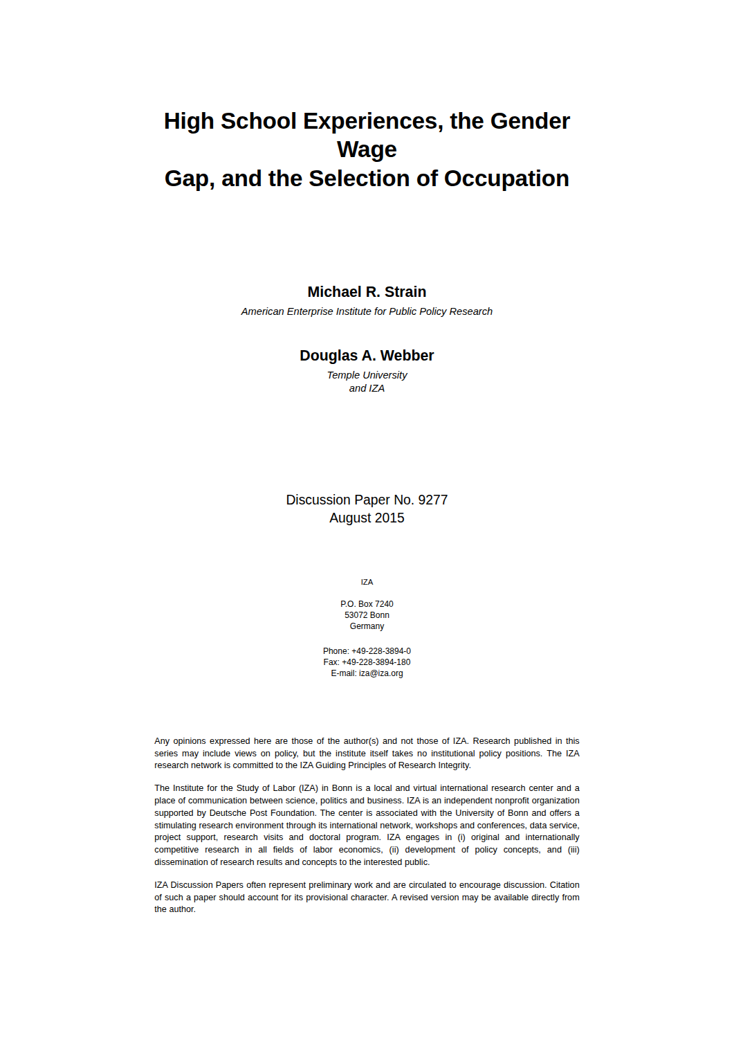High School Experiences, the Gender Wage
Gap, and the Selection of Occupation
Michael R. Strain
American Enterprise Institute for Public Policy Research
Douglas A. Webber
Temple University
and IZA
Discussion Paper No. 9277
August 2015
IZA
P.O. Box 7240
53072 Bonn
Germany
Phone: +49-228-3894-0
Fax: +49-228-3894-180
E-mail: iza@iza.org
Any opinions expressed here are those of the author(s) and not those of IZA. Research published in this series may include views on policy, but the institute itself takes no institutional policy positions. The IZA research network is committed to the IZA Guiding Principles of Research Integrity.
The Institute for the Study of Labor (IZA) in Bonn is a local and virtual international research center and a place of communication between science, politics and business. IZA is an independent nonprofit organization supported by Deutsche Post Foundation. The center is associated with the University of Bonn and offers a stimulating research environment through its international network, workshops and conferences, data service, project support, research visits and doctoral program. IZA engages in (i) original and internationally competitive research in all fields of labor economics, (ii) development of policy concepts, and (iii) dissemination of research results and concepts to the interested public.
IZA Discussion Papers often represent preliminary work and are circulated to encourage discussion. Citation of such a paper should account for its provisional character. A revised version may be available directly from the author.